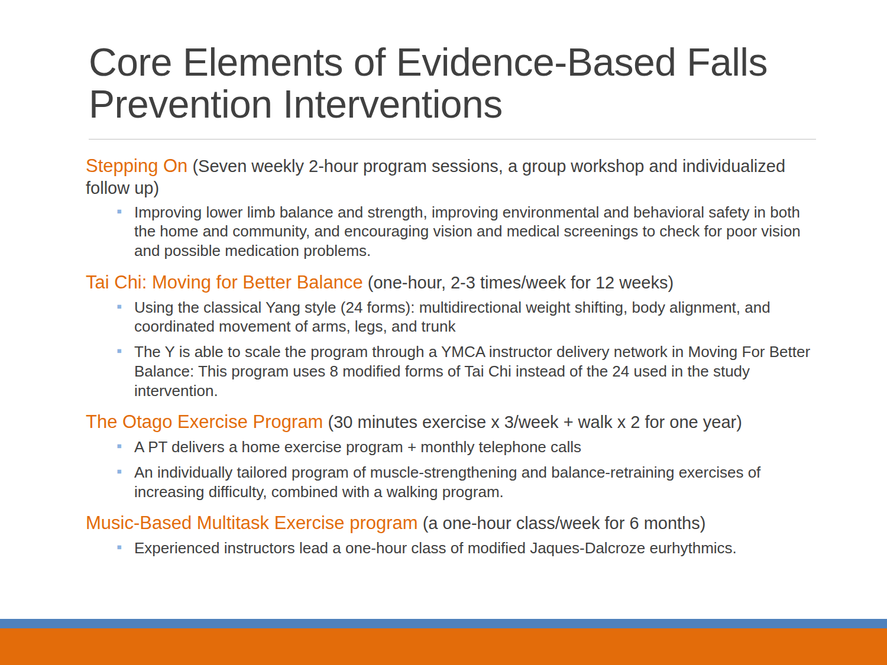Core Elements of Evidence-Based Falls Prevention Interventions
Stepping On (Seven weekly 2-hour program sessions, a group workshop and individualized follow up)
Improving lower limb balance and strength, improving environmental and behavioral safety in both the home and community, and encouraging vision and medical screenings to check for poor vision and possible medication problems.
Tai Chi: Moving for Better Balance (one-hour, 2-3 times/week for 12 weeks)
Using the classical Yang style (24 forms): multidirectional weight shifting, body alignment, and coordinated movement of arms, legs, and trunk
The Y is able to scale the program through a YMCA instructor delivery network in Moving For Better Balance: This program uses 8 modified forms of Tai Chi instead of the 24 used in the study intervention.
The Otago Exercise Program (30 minutes exercise x 3/week + walk x 2 for one year)
A PT delivers a home exercise program + monthly telephone calls
An individually tailored program of muscle-strengthening and balance-retraining exercises of increasing difficulty, combined with a walking program.
Music-Based Multitask Exercise program (a one-hour class/week for 6 months)
Experienced instructors lead a one-hour class of modified Jaques-Dalcroze eurhythmics.